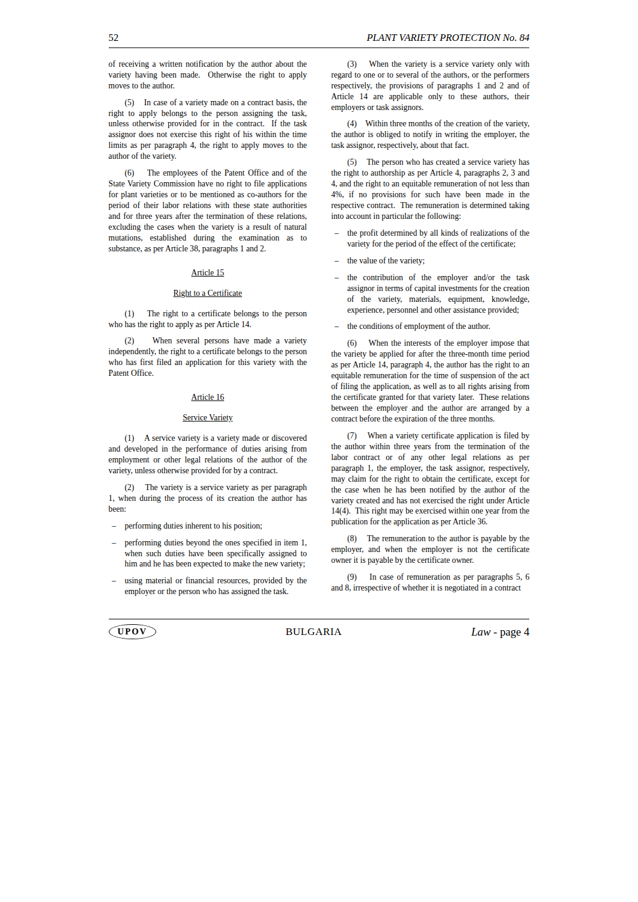52
PLANT VARIETY PROTECTION No. 84
of receiving a written notification by the author about the variety having been made. Otherwise the right to apply moves to the author.
(5) In case of a variety made on a contract basis, the right to apply belongs to the person assigning the task, unless otherwise provided for in the contract. If the task assignor does not exercise this right of his within the time limits as per paragraph 4, the right to apply moves to the author of the variety.
(6) The employees of the Patent Office and of the State Variety Commission have no right to file applications for plant varieties or to be mentioned as co-authors for the period of their labor relations with these state authorities and for three years after the termination of these relations, excluding the cases when the variety is a result of natural mutations, established during the examination as to substance, as per Article 38, paragraphs 1 and 2.
Article 15
Right to a Certificate
(1) The right to a certificate belongs to the person who has the right to apply as per Article 14.
(2) When several persons have made a variety independently, the right to a certificate belongs to the person who has first filed an application for this variety with the Patent Office.
Article 16
Service Variety
(1) A service variety is a variety made or discovered and developed in the performance of duties arising from employment or other legal relations of the author of the variety, unless otherwise provided for by a contract.
(2) The variety is a service variety as per paragraph 1, when during the process of its creation the author has been:
performing duties inherent to his position;
performing duties beyond the ones specified in item 1, when such duties have been specifically assigned to him and he has been expected to make the new variety;
using material or financial resources, provided by the employer or the person who has assigned the task.
(3) When the variety is a service variety only with regard to one or to several of the authors, or the performers respectively, the provisions of paragraphs 1 and 2 and of Article 14 are applicable only to these authors, their employers or task assignors.
(4) Within three months of the creation of the variety, the author is obliged to notify in writing the employer, the task assignor, respectively, about that fact.
(5) The person who has created a service variety has the right to authorship as per Article 4, paragraphs 2, 3 and 4, and the right to an equitable remuneration of not less than 4%, if no provisions for such have been made in the respective contract. The remuneration is determined taking into account in particular the following:
the profit determined by all kinds of realizations of the variety for the period of the effect of the certificate;
the value of the variety;
the contribution of the employer and/or the task assignor in terms of capital investments for the creation of the variety, materials, equipment, knowledge, experience, personnel and other assistance provided;
the conditions of employment of the author.
(6) When the interests of the employer impose that the variety be applied for after the three-month time period as per Article 14, paragraph 4, the author has the right to an equitable remuneration for the time of suspension of the act of filing the application, as well as to all rights arising from the certificate granted for that variety later. These relations between the employer and the author are arranged by a contract before the expiration of the three months.
(7) When a variety certificate application is filed by the author within three years from the termination of the labor contract or of any other legal relations as per paragraph 1, the employer, the task assignor, respectively, may claim for the right to obtain the certificate, except for the case when he has been notified by the author of the variety created and has not exercised the right under Article 14(4). This right may be exercised within one year from the publication for the application as per Article 36.
(8) The remuneration to the author is payable by the employer, and when the employer is not the certificate owner it is payable by the certificate owner.
(9) In case of remuneration as per paragraphs 5, 6 and 8, irrespective of whether it is negotiated in a contract
UPOV
BULGARIA
Law - page 4